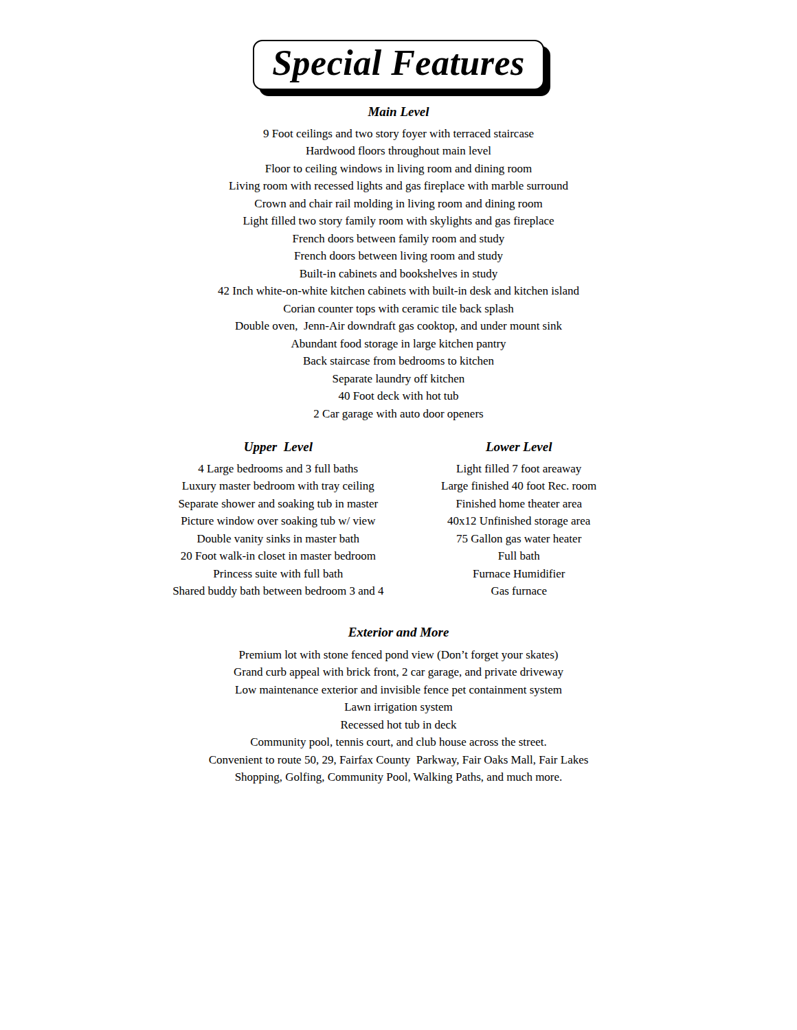Special Features
Main Level
9 Foot ceilings and two story foyer with terraced staircase
Hardwood floors throughout main level
Floor to ceiling windows in living room and dining room
Living room with recessed lights and gas fireplace with marble surround
Crown and chair rail molding in living room and dining room
Light filled two story family room with skylights and gas fireplace
French doors between family room and study
French doors between living room and study
Built-in cabinets and bookshelves in study
42 Inch white-on-white kitchen cabinets with built-in desk and kitchen island
Corian counter tops with ceramic tile back splash
Double oven, Jenn-Air downdraft gas cooktop, and under mount sink
Abundant food storage in large kitchen pantry
Back staircase from bedrooms to kitchen
Separate laundry off kitchen
40 Foot deck with hot tub
2 Car garage with auto door openers
Upper Level
4 Large bedrooms and 3 full baths
Luxury master bedroom with tray ceiling
Separate shower and soaking tub in master
Picture window over soaking tub w/ view
Double vanity sinks in master bath
20 Foot walk-in closet in master bedroom
Princess suite with full bath
Shared buddy bath between bedroom 3 and 4
Lower Level
Light filled 7 foot areaway
Large finished 40 foot Rec. room
Finished home theater area
40x12 Unfinished storage area
75 Gallon gas water heater
Full bath
Furnace Humidifier
Gas furnace
Exterior and More
Premium lot with stone fenced pond view (Don’t forget your skates)
Grand curb appeal with brick front, 2 car garage, and private driveway
Low maintenance exterior and invisible fence pet containment system
Lawn irrigation system
Recessed hot tub in deck
Community pool, tennis court, and club house across the street.
Convenient to route 50, 29, Fairfax County Parkway, Fair Oaks Mall, Fair Lakes
Shopping, Golfing, Community Pool, Walking Paths, and much more.